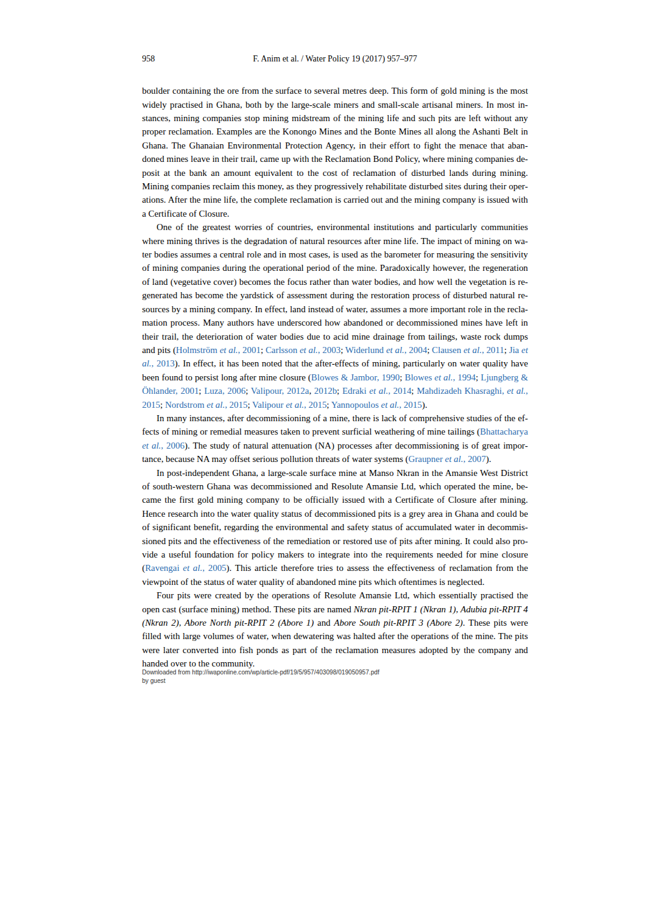958
F. Anim et al. / Water Policy 19 (2017) 957–977
boulder containing the ore from the surface to several metres deep. This form of gold mining is the most widely practised in Ghana, both by the large-scale miners and small-scale artisanal miners. In most instances, mining companies stop mining midstream of the mining life and such pits are left without any proper reclamation. Examples are the Konongo Mines and the Bonte Mines all along the Ashanti Belt in Ghana. The Ghanaian Environmental Protection Agency, in their effort to fight the menace that abandoned mines leave in their trail, came up with the Reclamation Bond Policy, where mining companies deposit at the bank an amount equivalent to the cost of reclamation of disturbed lands during mining. Mining companies reclaim this money, as they progressively rehabilitate disturbed sites during their operations. After the mine life, the complete reclamation is carried out and the mining company is issued with a Certificate of Closure.
One of the greatest worries of countries, environmental institutions and particularly communities where mining thrives is the degradation of natural resources after mine life. The impact of mining on water bodies assumes a central role and in most cases, is used as the barometer for measuring the sensitivity of mining companies during the operational period of the mine. Paradoxically however, the regeneration of land (vegetative cover) becomes the focus rather than water bodies, and how well the vegetation is regenerated has become the yardstick of assessment during the restoration process of disturbed natural resources by a mining company. In effect, land instead of water, assumes a more important role in the reclamation process. Many authors have underscored how abandoned or decommissioned mines have left in their trail, the deterioration of water bodies due to acid mine drainage from tailings, waste rock dumps and pits (Holmström et al., 2001; Carlsson et al., 2003; Widerlund et al., 2004; Clausen et al., 2011; Jia et al., 2013). In effect, it has been noted that the after-effects of mining, particularly on water quality have been found to persist long after mine closure (Blowes & Jambor, 1990; Blowes et al., 1994; Ljungberg & Öhlander, 2001; Luza, 2006; Valipour, 2012a, 2012b; Edraki et al., 2014; Mahdizadeh Khasraghi, et al., 2015; Nordstrom et al., 2015; Valipour et al., 2015; Yannopoulos et al., 2015).
In many instances, after decommissioning of a mine, there is lack of comprehensive studies of the effects of mining or remedial measures taken to prevent surficial weathering of mine tailings (Bhattacharya et al., 2006). The study of natural attenuation (NA) processes after decommissioning is of great importance, because NA may offset serious pollution threats of water systems (Graupner et al., 2007).
In post-independent Ghana, a large-scale surface mine at Manso Nkran in the Amansie West District of south-western Ghana was decommissioned and Resolute Amansie Ltd, which operated the mine, became the first gold mining company to be officially issued with a Certificate of Closure after mining. Hence research into the water quality status of decommissioned pits is a grey area in Ghana and could be of significant benefit, regarding the environmental and safety status of accumulated water in decommissioned pits and the effectiveness of the remediation or restored use of pits after mining. It could also provide a useful foundation for policy makers to integrate into the requirements needed for mine closure (Ravengai et al., 2005). This article therefore tries to assess the effectiveness of reclamation from the viewpoint of the status of water quality of abandoned mine pits which oftentimes is neglected.
Four pits were created by the operations of Resolute Amansie Ltd, which essentially practised the open cast (surface mining) method. These pits are named Nkran pit-RPIT 1 (Nkran 1), Adubia pit-RPIT 4 (Nkran 2), Abore North pit-RPIT 2 (Abore 1) and Abore South pit-RPIT 3 (Abore 2). These pits were filled with large volumes of water, when dewatering was halted after the operations of the mine. The pits were later converted into fish ponds as part of the reclamation measures adopted by the company and handed over to the community.
Downloaded from http://iwaponline.com/wp/article-pdf/19/5/957/403098/019050957.pdf
by guest